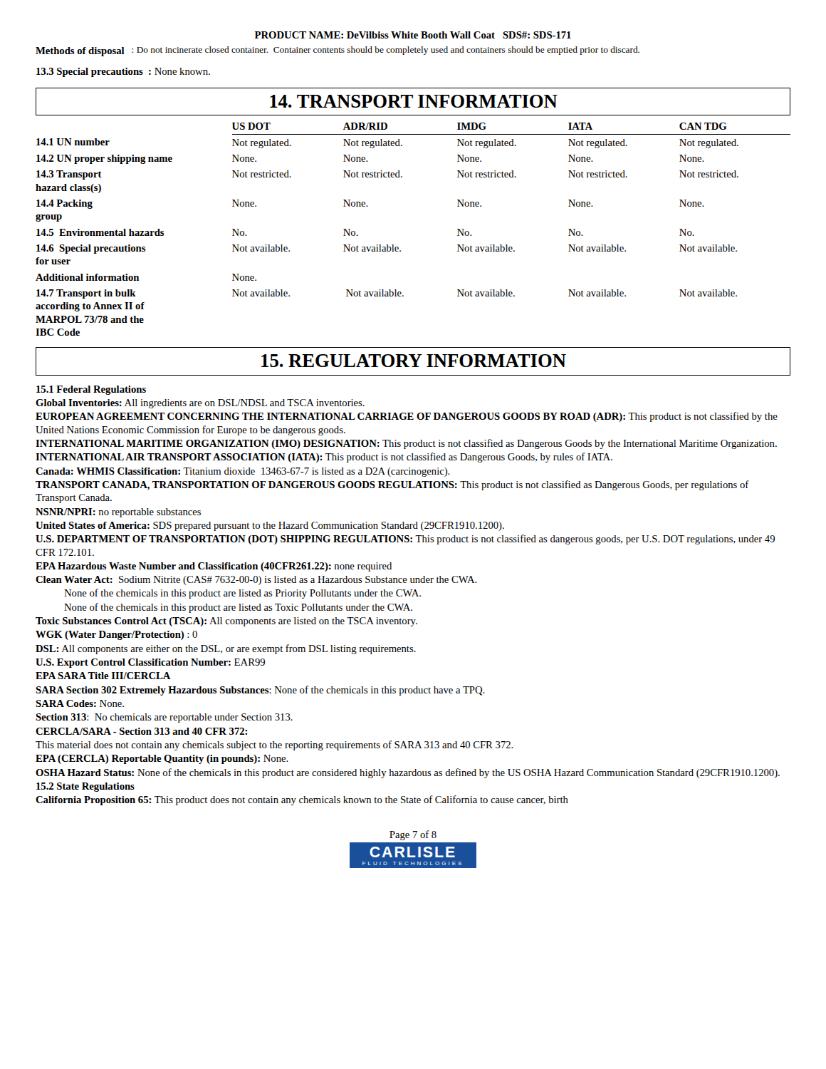PRODUCT NAME: DeVilbiss White Booth Wall Coat SDS#: SDS-171
Methods of disposal
: Do not incinerate closed container. Container contents should be completely used and containers should be emptied prior to discard.
13.3 Special precautions : None known.
14. TRANSPORT INFORMATION
| | US DOT | ADR/RID | IMDG | IATA | CAN TDG |
| --- | --- | --- | --- | --- | --- |
| 14.1 UN number | Not regulated. | Not regulated. | Not regulated. | Not regulated. | Not regulated. |
| 14.2 UN proper shipping name | None. | None. | None. | None. | None. |
| 14.3 Transport hazard class(s) | Not restricted. | Not restricted. | Not restricted. | Not restricted. | Not restricted. |
| 14.4 Packing group | None. | None. | None. | None. | None. |
| 14.5 Environmental hazards | No. | No. | No. | No. | No. |
| 14.6 Special precautions for user | Not available. | Not available. | Not available. | Not available. | Not available. |
| Additional information | None. | | | | |
| 14.7 Transport in bulk according to Annex II of MARPOL 73/78 and the IBC Code | Not available. | Not available. | Not available. | Not available. | Not available. |
15. REGULATORY INFORMATION
15.1 Federal Regulations
Global Inventories: All ingredients are on DSL/NDSL and TSCA inventories.
EUROPEAN AGREEMENT CONCERNING THE INTERNATIONAL CARRIAGE OF DANGEROUS GOODS BY ROAD (ADR): This product is not classified by the United Nations Economic Commission for Europe to be dangerous goods.
INTERNATIONAL MARITIME ORGANIZATION (IMO) DESIGNATION: This product is not classified as Dangerous Goods by the International Maritime Organization.
INTERNATIONAL AIR TRANSPORT ASSOCIATION (IATA): This product is not classified as Dangerous Goods, by rules of IATA.
Canada: WHMIS Classification: Titanium dioxide 13463-67-7 is listed as a D2A (carcinogenic).
TRANSPORT CANADA, TRANSPORTATION OF DANGEROUS GOODS REGULATIONS: This product is not classified as Dangerous Goods, per regulations of Transport Canada.
NSNR/NPRI: no reportable substances
United States of America: SDS prepared pursuant to the Hazard Communication Standard (29CFR1910.1200).
U.S. DEPARTMENT OF TRANSPORTATION (DOT) SHIPPING REGULATIONS: This product is not classified as dangerous goods, per U.S. DOT regulations, under 49 CFR 172.101.
EPA Hazardous Waste Number and Classification (40CFR261.22): none required
Clean Water Act: Sodium Nitrite (CAS# 7632-00-0) is listed as a Hazardous Substance under the CWA.
None of the chemicals in this product are listed as Priority Pollutants under the CWA.
None of the chemicals in this product are listed as Toxic Pollutants under the CWA.
Toxic Substances Control Act (TSCA): All components are listed on the TSCA inventory.
WGK (Water Danger/Protection) : 0
DSL: All components are either on the DSL, or are exempt from DSL listing requirements.
U.S. Export Control Classification Number: EAR99
EPA SARA Title III/CERCLA
SARA Section 302 Extremely Hazardous Substances: None of the chemicals in this product have a TPQ.
SARA Codes: None.
Section 313: No chemicals are reportable under Section 313.
CERCLA/SARA - Section 313 and 40 CFR 372:
This material does not contain any chemicals subject to the reporting requirements of SARA 313 and 40 CFR 372.
EPA (CERCLA) Reportable Quantity (in pounds): None.
OSHA Hazard Status: None of the chemicals in this product are considered highly hazardous as defined by the US OSHA Hazard Communication Standard (29CFR1910.1200).
15.2 State Regulations
California Proposition 65: This product does not contain any chemicals known to the State of California to cause cancer, birth
Page 7 of 8
CARLISLEFLUID TECHNOLOGIES